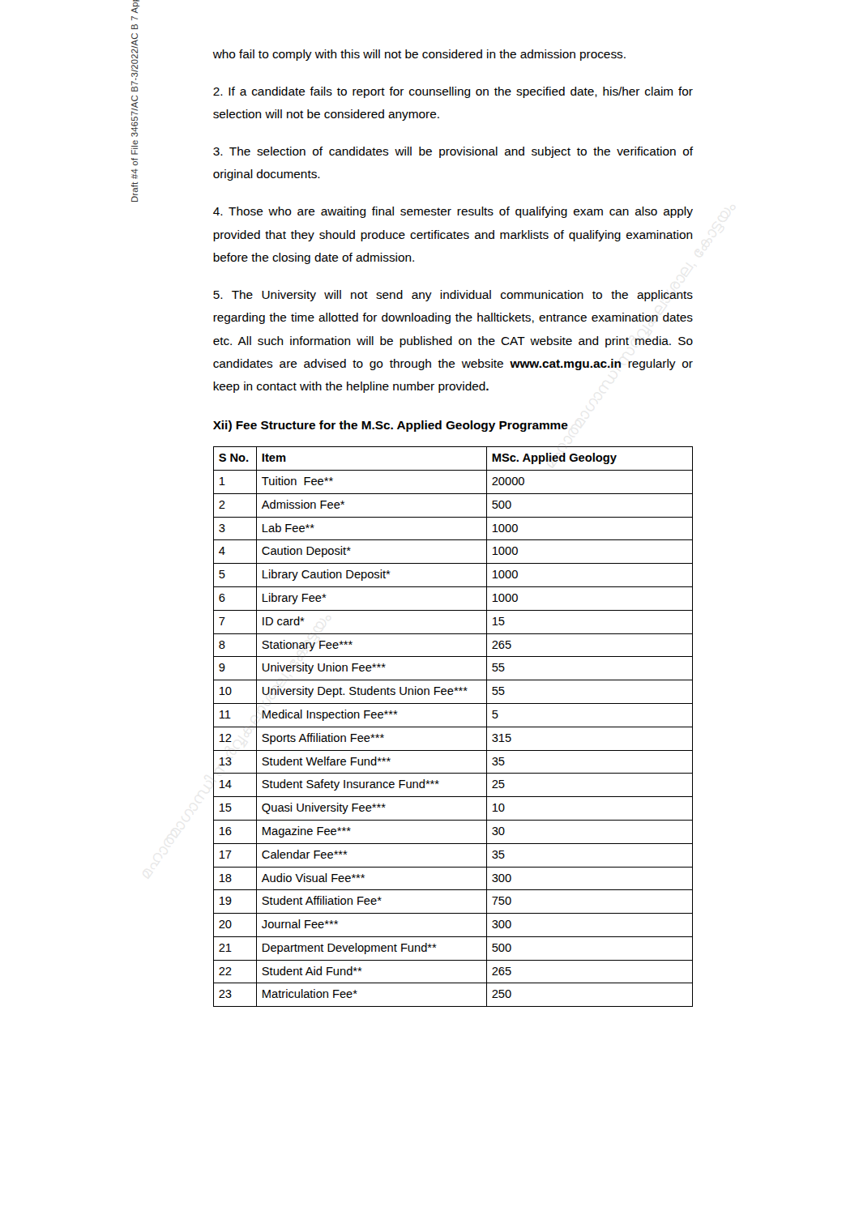Draft #4 of File 34657/AC B7-3/2022/AC B 7 Approved by Registrar on 02-Apr-2022 02:49 PM - Page 3
മഹാത്മാഗാന്ധി സർവ്വകലാശാല, കോട്ടയം
മഹാത്മാഗാന്ധി സർവ്വകലാശാല, കോട്ടയം
who fail to comply with this will not be considered in the admission process.
2. If a candidate fails to report for counselling on the specified date, his/her claim for selection will not be considered anymore.
3. The selection of candidates will be provisional and subject to the verification of original documents.
4. Those who are awaiting final semester results of qualifying exam can also apply provided that they should produce certificates and marklists of qualifying examination before the closing date of admission.
5. The University will not send any individual communication to the applicants regarding the time allotted for downloading the halltickets, entrance examination dates etc. All such information will be published on the CAT website and print media. So candidates are advised to go through the website www.cat.mgu.ac.in regularly or keep in contact with the helpline number provided.
Xii) Fee Structure for the M.Sc. Applied Geology Programme
| S No. | Item | MSc. Applied Geology |
| --- | --- | --- |
| 1 | Tuition Fee** | 20000 |
| 2 | Admission Fee* | 500 |
| 3 | Lab Fee** | 1000 |
| 4 | Caution Deposit* | 1000 |
| 5 | Library Caution Deposit* | 1000 |
| 6 | Library Fee* | 1000 |
| 7 | ID card* | 15 |
| 8 | Stationary Fee*** | 265 |
| 9 | University Union Fee*** | 55 |
| 10 | University Dept. Students Union Fee*** | 55 |
| 11 | Medical Inspection Fee*** | 5 |
| 12 | Sports Affiliation Fee*** | 315 |
| 13 | Student Welfare Fund*** | 35 |
| 14 | Student Safety Insurance Fund*** | 25 |
| 15 | Quasi University Fee*** | 10 |
| 16 | Magazine Fee*** | 30 |
| 17 | Calendar Fee*** | 35 |
| 18 | Audio Visual Fee*** | 300 |
| 19 | Student Affiliation Fee* | 750 |
| 20 | Journal Fee*** | 300 |
| 21 | Department Development Fund** | 500 |
| 22 | Student Aid Fund** | 265 |
| 23 | Matriculation Fee* | 250 |